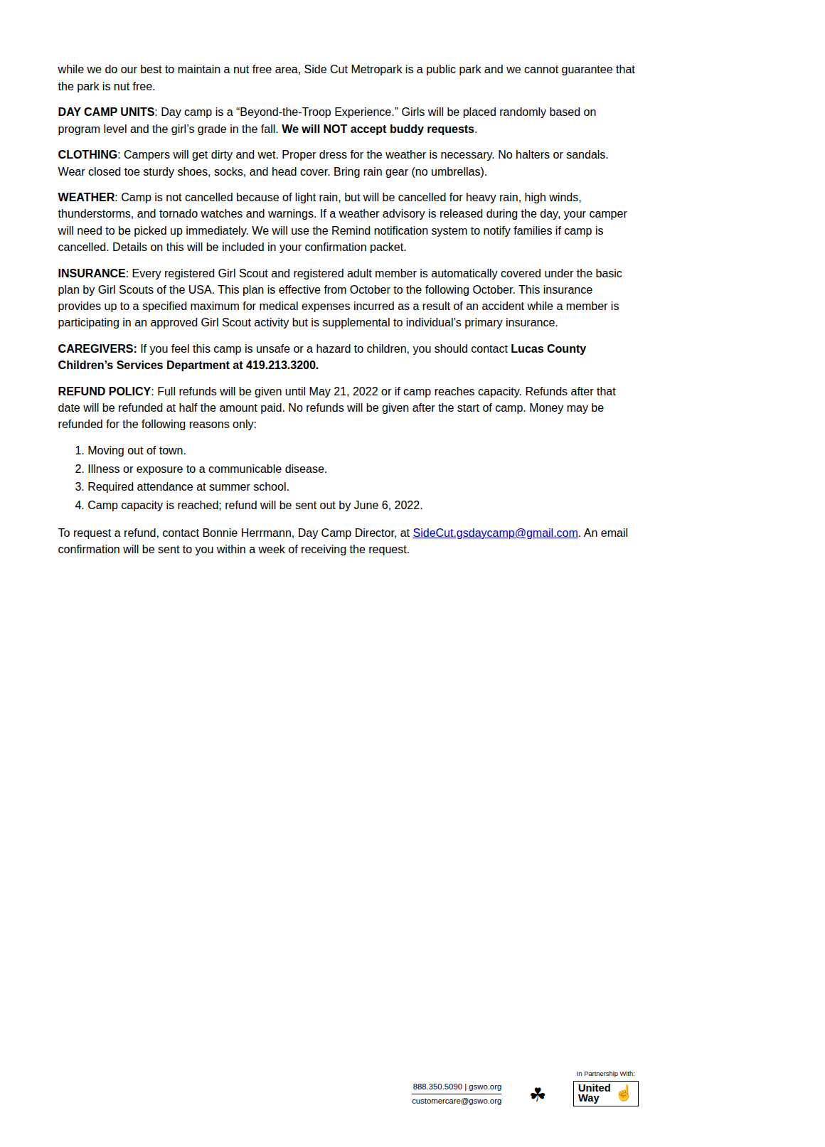while we do our best to maintain a nut free area, Side Cut Metropark is a public park and we cannot guarantee that the park is nut free.
DAY CAMP UNITS: Day camp is a “Beyond-the-Troop Experience.” Girls will be placed randomly based on program level and the girl’s grade in the fall. We will NOT accept buddy requests.
CLOTHING: Campers will get dirty and wet. Proper dress for the weather is necessary. No halters or sandals. Wear closed toe sturdy shoes, socks, and head cover. Bring rain gear (no umbrellas).
WEATHER: Camp is not cancelled because of light rain, but will be cancelled for heavy rain, high winds, thunderstorms, and tornado watches and warnings. If a weather advisory is released during the day, your camper will need to be picked up immediately. We will use the Remind notification system to notify families if camp is cancelled. Details on this will be included in your confirmation packet.
INSURANCE: Every registered Girl Scout and registered adult member is automatically covered under the basic plan by Girl Scouts of the USA. This plan is effective from October to the following October. This insurance provides up to a specified maximum for medical expenses incurred as a result of an accident while a member is participating in an approved Girl Scout activity but is supplemental to individual’s primary insurance.
CAREGIVERS: If you feel this camp is unsafe or a hazard to children, you should contact Lucas County Children’s Services Department at 419.213.3200.
REFUND POLICY: Full refunds will be given until May 21, 2022 or if camp reaches capacity. Refunds after that date will be refunded at half the amount paid. No refunds will be given after the start of camp. Money may be refunded for the following reasons only:
Moving out of town.
Illness or exposure to a communicable disease.
Required attendance at summer school.
Camp capacity is reached; refund will be sent out by June 6, 2022.
To request a refund, contact Bonnie Herrmann, Day Camp Director, at SideCut.gsdaycamp@gmail.com. An email confirmation will be sent to you within a week of receiving the request.
888.350.5090 | gswo.org
customercare@gswo.org
☘
In Partnership With:
United
Way ☝